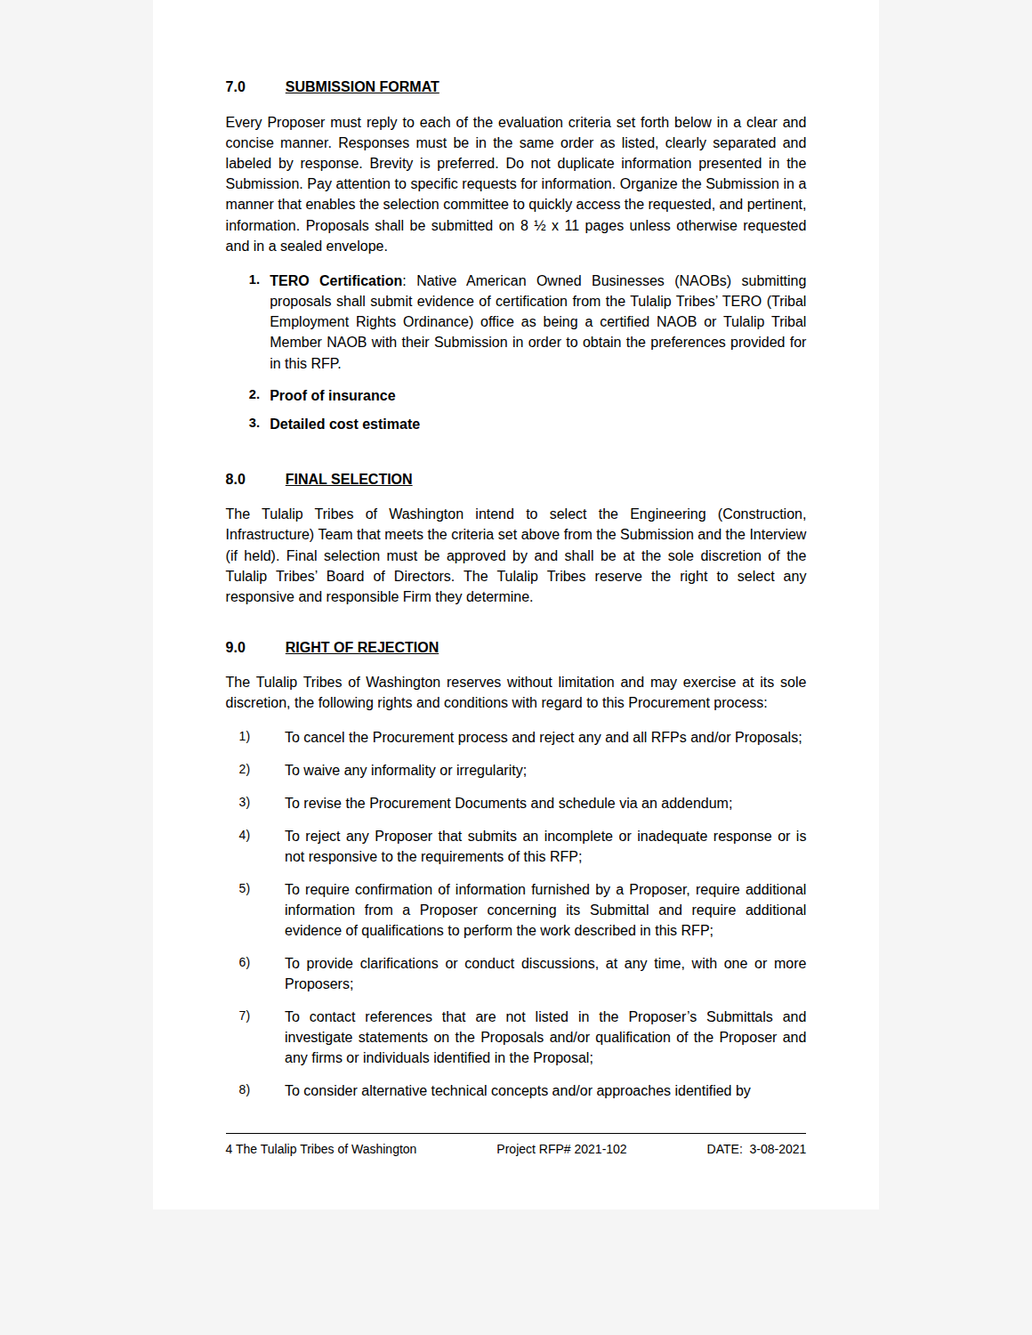7.0 SUBMISSION FORMAT
Every Proposer must reply to each of the evaluation criteria set forth below in a clear and concise manner. Responses must be in the same order as listed, clearly separated and labeled by response. Brevity is preferred. Do not duplicate information presented in the Submission. Pay attention to specific requests for information. Organize the Submission in a manner that enables the selection committee to quickly access the requested, and pertinent, information. Proposals shall be submitted on 8 ½ x 11 pages unless otherwise requested and in a sealed envelope.
TERO Certification: Native American Owned Businesses (NAOBs) submitting proposals shall submit evidence of certification from the Tulalip Tribes’ TERO (Tribal Employment Rights Ordinance) office as being a certified NAOB or Tulalip Tribal Member NAOB with their Submission in order to obtain the preferences provided for in this RFP.
Proof of insurance
Detailed cost estimate
8.0 FINAL SELECTION
The Tulalip Tribes of Washington intend to select the Engineering (Construction, Infrastructure) Team that meets the criteria set above from the Submission and the Interview (if held). Final selection must be approved by and shall be at the sole discretion of the Tulalip Tribes’ Board of Directors. The Tulalip Tribes reserve the right to select any responsive and responsible Firm they determine.
9.0 RIGHT OF REJECTION
The Tulalip Tribes of Washington reserves without limitation and may exercise at its sole discretion, the following rights and conditions with regard to this Procurement process:
To cancel the Procurement process and reject any and all RFPs and/or Proposals;
To waive any informality or irregularity;
To revise the Procurement Documents and schedule via an addendum;
To reject any Proposer that submits an incomplete or inadequate response or is not responsive to the requirements of this RFP;
To require confirmation of information furnished by a Proposer, require additional information from a Proposer concerning its Submittal and require additional evidence of qualifications to perform the work described in this RFP;
To provide clarifications or conduct discussions, at any time, with one or more Proposers;
To contact references that are not listed in the Proposer’s Submittals and investigate statements on the Proposals and/or qualification of the Proposer and any firms or individuals identified in the Proposal;
To consider alternative technical concepts and/or approaches identified by
4 The Tulalip Tribes of Washington
Project RFP# 2021-102
DATE: 3-08-2021